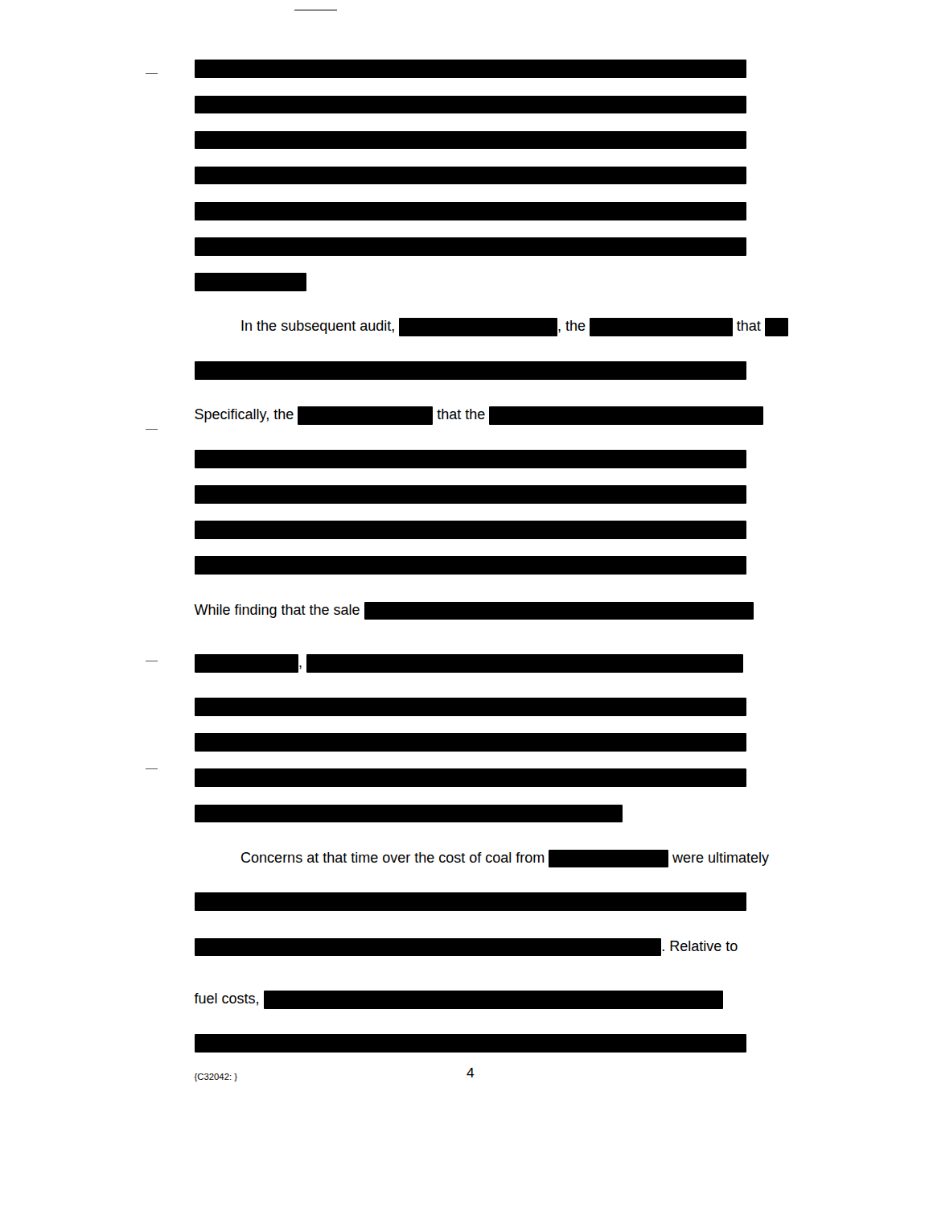In the subsequent audit, , the that
Specifically, the that the
While finding that the sale
,
Concerns at that time over the cost of coal from were ultimately
. Relative to
fuel costs,
{C32042: }
4